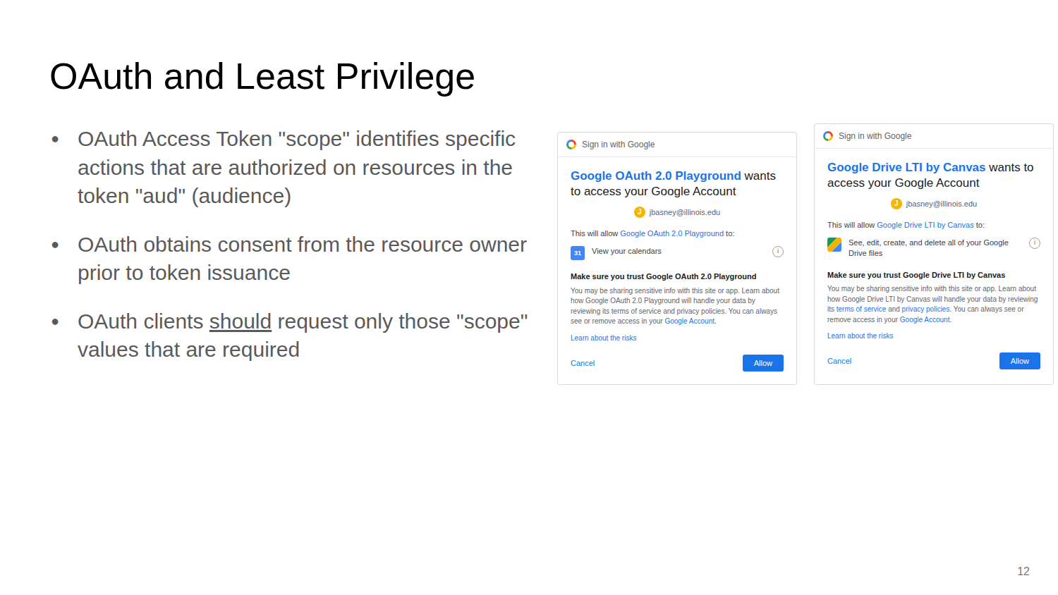OAuth and Least Privilege
OAuth Access Token "scope" identifies specific actions that are authorized on resources in the token "aud" (audience)
OAuth obtains consent from the resource owner prior to token issuance
OAuth clients should request only those "scope" values that are required
Sign in with Google
Google OAuth 2.0 Playground wants to access your Google Account
J jbasney@illinois.edu
This will allow Google OAuth 2.0 Playground to:
31 View your calendars i
Make sure you trust Google OAuth 2.0 Playground
You may be sharing sensitive info with this site or app. Learn about how Google OAuth 2.0 Playground will handle your data by reviewing its terms of service and privacy policies. You can always see or remove access in your Google Account.
Learn about the risks
Cancel Allow
Sign in with Google
Google Drive LTI by Canvas wants to access your Google Account
J jbasney@illinois.edu
This will allow Google Drive LTI by Canvas to:
D See, edit, create, and delete all of your Google Drive files i
Make sure you trust Google Drive LTI by Canvas
You may be sharing sensitive info with this site or app. Learn about how Google Drive LTI by Canvas will handle your data by reviewing its terms of service and privacy policies. You can always see or remove access in your Google Account.
Learn about the risks
Cancel Allow
12